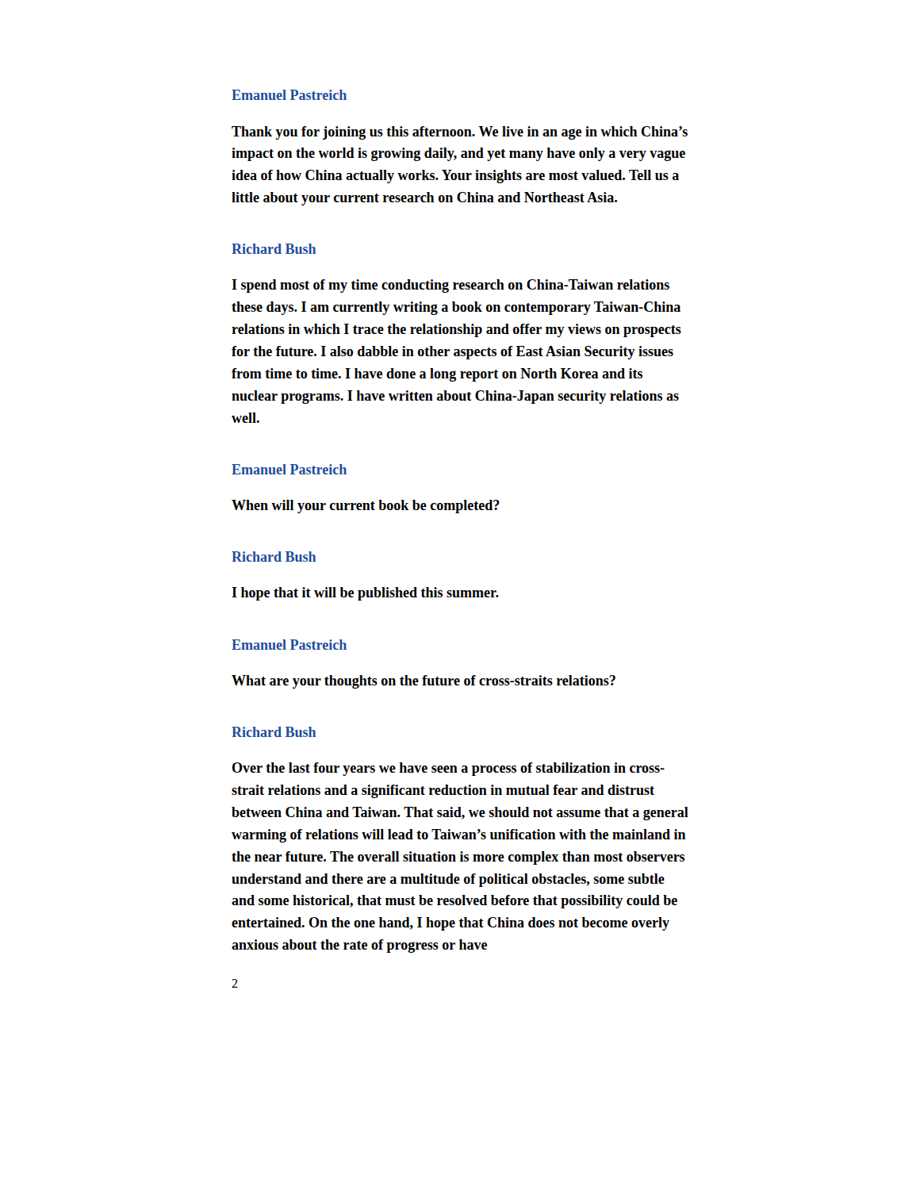Emanuel Pastreich
Thank you for joining us this afternoon. We live in an age in which China’s impact on the world is growing daily, and yet many have only a very vague idea of how China actually works. Your insights are most valued. Tell us a little about your current research on China and Northeast Asia.
Richard Bush
I spend most of my time conducting research on China-Taiwan relations these days. I am currently writing a book on contemporary Taiwan-China relations in which I trace the relationship and offer my views on prospects for the future. I also dabble in other aspects of East Asian Security issues from time to time. I have done a long report on North Korea and its nuclear programs. I have written about China-Japan security relations as well.
Emanuel Pastreich
When will your current book be completed?
Richard Bush
I hope that it will be published this summer.
Emanuel Pastreich
What are your thoughts on the future of cross-straits relations?
Richard Bush
Over the last four years we have seen a process of stabilization in cross-strait relations and a significant reduction in mutual fear and distrust between China and Taiwan. That said, we should not assume that a general warming of relations will lead to Taiwan’s unification with the mainland in the near future. The overall situation is more complex than most observers understand and there are a multitude of political obstacles, some subtle and some historical, that must be resolved before that possibility could be entertained. On the one hand, I hope that China does not become overly anxious about the rate of progress or have
2